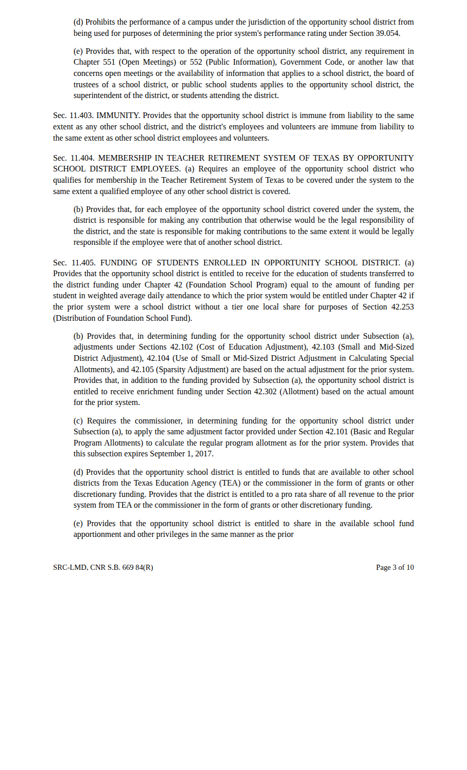(d) Prohibits the performance of a campus under the jurisdiction of the opportunity school district from being used for purposes of determining the prior system's performance rating under Section 39.054.
(e) Provides that, with respect to the operation of the opportunity school district, any requirement in Chapter 551 (Open Meetings) or 552 (Public Information), Government Code, or another law that concerns open meetings or the availability of information that applies to a school district, the board of trustees of a school district, or public school students applies to the opportunity school district, the superintendent of the district, or students attending the district.
Sec. 11.403. IMMUNITY. Provides that the opportunity school district is immune from liability to the same extent as any other school district, and the district's employees and volunteers are immune from liability to the same extent as other school district employees and volunteers.
Sec. 11.404. MEMBERSHIP IN TEACHER RETIREMENT SYSTEM OF TEXAS BY OPPORTUNITY SCHOOL DISTRICT EMPLOYEES. (a) Requires an employee of the opportunity school district who qualifies for membership in the Teacher Retirement System of Texas to be covered under the system to the same extent a qualified employee of any other school district is covered.
(b) Provides that, for each employee of the opportunity school district covered under the system, the district is responsible for making any contribution that otherwise would be the legal responsibility of the district, and the state is responsible for making contributions to the same extent it would be legally responsible if the employee were that of another school district.
Sec. 11.405. FUNDING OF STUDENTS ENROLLED IN OPPORTUNITY SCHOOL DISTRICT. (a) Provides that the opportunity school district is entitled to receive for the education of students transferred to the district funding under Chapter 42 (Foundation School Program) equal to the amount of funding per student in weighted average daily attendance to which the prior system would be entitled under Chapter 42 if the prior system were a school district without a tier one local share for purposes of Section 42.253 (Distribution of Foundation School Fund).
(b) Provides that, in determining funding for the opportunity school district under Subsection (a), adjustments under Sections 42.102 (Cost of Education Adjustment), 42.103 (Small and Mid-Sized District Adjustment), 42.104 (Use of Small or Mid-Sized District Adjustment in Calculating Special Allotments), and 42.105 (Sparsity Adjustment) are based on the actual adjustment for the prior system. Provides that, in addition to the funding provided by Subsection (a), the opportunity school district is entitled to receive enrichment funding under Section 42.302 (Allotment) based on the actual amount for the prior system.
(c) Requires the commissioner, in determining funding for the opportunity school district under Subsection (a), to apply the same adjustment factor provided under Section 42.101 (Basic and Regular Program Allotments) to calculate the regular program allotment as for the prior system. Provides that this subsection expires September 1, 2017.
(d) Provides that the opportunity school district is entitled to funds that are available to other school districts from the Texas Education Agency (TEA) or the commissioner in the form of grants or other discretionary funding. Provides that the district is entitled to a pro rata share of all revenue to the prior system from TEA or the commissioner in the form of grants or other discretionary funding.
(e) Provides that the opportunity school district is entitled to share in the available school fund apportionment and other privileges in the same manner as the prior
SRC-LMD, CNR S.B. 669 84(R)
Page 3 of 10